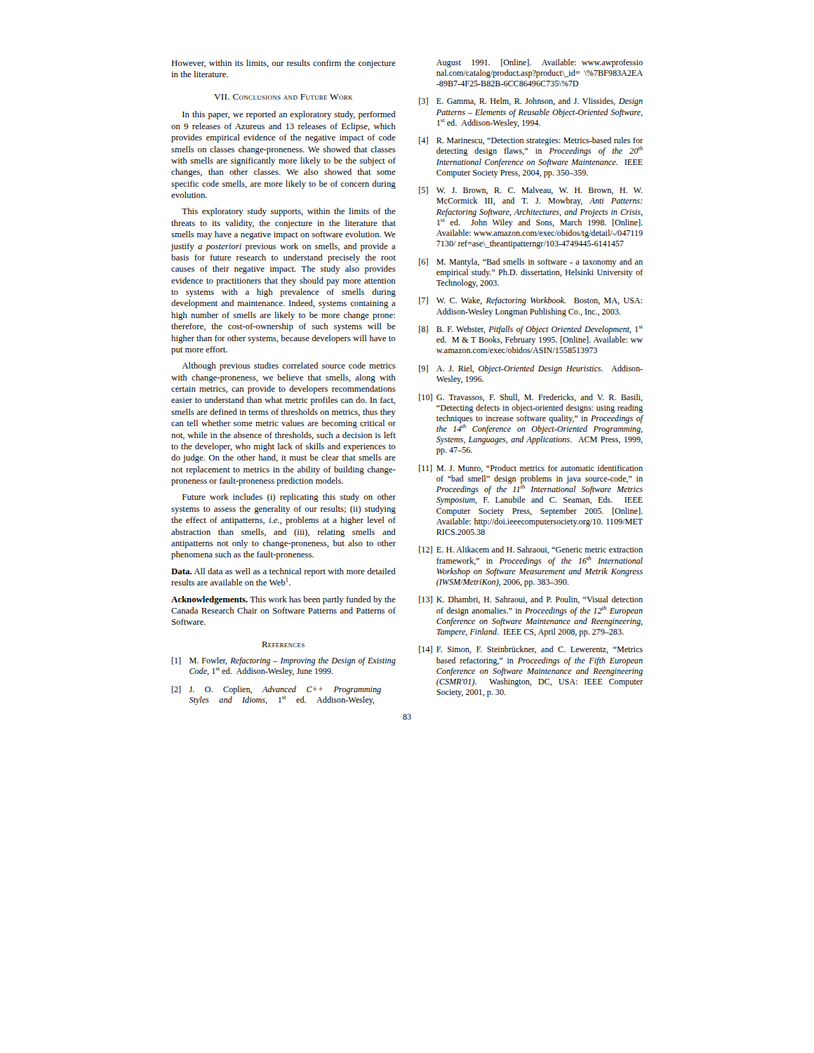However, within its limits, our results confirm the conjecture in the literature.
VII. Conclusions and Future Work
In this paper, we reported an exploratory study, performed on 9 releases of Azureus and 13 releases of Eclipse, which provides empirical evidence of the negative impact of code smells on classes change-proneness. We showed that classes with smells are significantly more likely to be the subject of changes, than other classes. We also showed that some specific code smells, are more likely to be of concern during evolution.
This exploratory study supports, within the limits of the threats to its validity, the conjecture in the literature that smells may have a negative impact on software evolution. We justify a posteriori previous work on smells, and provide a basis for future research to understand precisely the root causes of their negative impact. The study also provides evidence to practitioners that they should pay more attention to systems with a high prevalence of smells during development and maintenance. Indeed, systems containing a high number of smells are likely to be more change prone: therefore, the cost-of-ownership of such systems will be higher than for other systems, because developers will have to put more effort.
Although previous studies correlated source code metrics with change-proneness, we believe that smells, along with certain metrics, can provide to developers recommendations easier to understand than what metric profiles can do. In fact, smells are defined in terms of thresholds on metrics, thus they can tell whether some metric values are becoming critical or not, while in the absence of thresholds, such a decision is left to the developer, who might lack of skills and experiences to do judge. On the other hand, it must be clear that smells are not replacement to metrics in the ability of building change-proneness or fault-proneness prediction models.
Future work includes (i) replicating this study on other systems to assess the generality of our results; (ii) studying the effect of antipatterns, i.e., problems at a higher level of abstraction than smells, and (iii), relating smells and antipatterns not only to change-proneness, but also to other phenomena such as the fault-proneness.
Data. All data as well as a technical report with more detailed results are available on the Web1.
Acknowledgements. This work has been partly funded by the Canada Research Chair on Software Patterns and Patterns of Software.
References
[1] M. Fowler, Refactoring – Improving the Design of Existing Code, 1st ed. Addison-Wesley, June 1999.
[2] J. O. Coplien, Advanced C++ Programming Styles and Idioms, 1st ed. Addison-Wesley, August 1991. [Online]. Available: www.awprofessional.com/catalog/product.asp?product\_id= \%7BF983A2EA-89B7-4F25-B82B-6CC86496C735\%7D
[3] E. Gamma, R. Helm, R. Johnson, and J. Vlissides, Design Patterns – Elements of Reusable Object-Oriented Software, 1st ed. Addison-Wesley, 1994.
[4] R. Marinescu, “Detection strategies: Metrics-based rules for detecting design flaws,” in Proceedings of the 20th International Conference on Software Maintenance. IEEE Computer Society Press, 2004, pp. 350–359.
[5] W. J. Brown, R. C. Malveau, W. H. Brown, H. W. McCormick III, and T. J. Mowbray, Anti Patterns: Refactoring Software, Architectures, and Projects in Crisis, 1st ed. John Wiley and Sons, March 1998. [Online]. Available: www.amazon.com/exec/obidos/tg/detail/-/0471197130/ ref=ase\_theantipatterngr/103-4749445-6141457
[6] M. Mantyla, “Bad smells in software - a taxonomy and an empirical study.” Ph.D. dissertation, Helsinki University of Technology, 2003.
[7] W. C. Wake, Refactoring Workbook. Boston, MA, USA: Addison-Wesley Longman Publishing Co., Inc., 2003.
[8] B. F. Webster, Pitfalls of Object Oriented Development, 1st ed. M & T Books, February 1995. [Online]. Available: www.amazon.com/exec/obidos/ASIN/1558513973
[9] A. J. Riel, Object-Oriented Design Heuristics. Addison-Wesley, 1996.
[10] G. Travassos, F. Shull, M. Fredericks, and V. R. Basili, “Detecting defects in object-oriented designs: using reading techniques to increase software quality,” in Proceedings of the 14th Conference on Object-Oriented Programming, Systems, Languages, and Applications. ACM Press, 1999, pp. 47–56.
[11] M. J. Munro, “Product metrics for automatic identification of “bad smell” design problems in java source-code,” in Proceedings of the 11th International Software Metrics Symposium, F. Lanubile and C. Seaman, Eds. IEEE Computer Society Press, September 2005. [Online]. Available: http://doi.ieeecomputersociety.org/10. 1109/METRICS.2005.38
[12] E. H. Alikacem and H. Sahraoui, “Generic metric extraction framework,” in Proceedings of the 16th International Workshop on Software Measurement and Metrik Kongress (IWSM/MetriKon), 2006, pp. 383–390.
[13] K. Dhambri, H. Sahraoui, and P. Poulin, “Visual detection of design anomalies.” in Proceedings of the 12th European Conference on Software Maintenance and Reengineering, Tampere, Finland. IEEE CS, April 2008, pp. 279–283.
[14] F. Simon, F. Steinbrückner, and C. Lewerentz, “Metrics based refactoring,” in Proceedings of the Fifth European Conference on Software Maintenance and Reengineering (CSMR'01). Washington, DC, USA: IEEE Computer Society, 2001, p. 30.
83